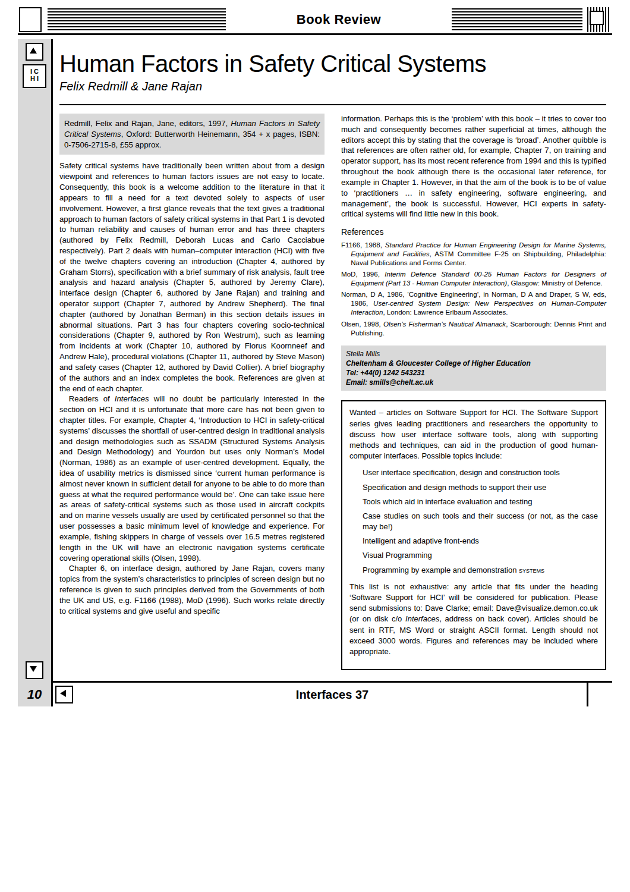Book Review
I C
H I
Human Factors in Safety Critical Systems
Felix Redmill & Jane Rajan
Redmill, Felix and Rajan, Jane, editors, 1997, Human Factors in Safety Critical Systems, Oxford: Butterworth Heinemann, 354 + x pages, ISBN: 0-7506-2715-8, £55 approx.
Safety critical systems have traditionally been written about from a design viewpoint and references to human factors issues are not easy to locate. Consequently, this book is a welcome addition to the literature in that it appears to fill a need for a text devoted solely to aspects of user involvement. However, a first glance reveals that the text gives a traditional approach to human factors of safety critical systems in that Part 1 is devoted to human reliability and causes of human error and has three chapters (authored by Felix Redmill, Deborah Lucas and Carlo Cacciabue respectively). Part 2 deals with human–computer interaction (HCI) with five of the twelve chapters covering an introduction (Chapter 4, authored by Graham Storrs), specification with a brief summary of risk analysis, fault tree analysis and hazard analysis (Chapter 5, authored by Jeremy Clare), interface design (Chapter 6, authored by Jane Rajan) and training and operator support (Chapter 7, authored by Andrew Shepherd). The final chapter (authored by Jonathan Berman) in this section details issues in abnormal situations. Part 3 has four chapters covering socio-technical considerations (Chapter 9, authored by Ron Westrum), such as learning from incidents at work (Chapter 10, authored by Florus Koornneef and Andrew Hale), procedural violations (Chapter 11, authored by Steve Mason) and safety cases (Chapter 12, authored by David Collier). A brief biography of the authors and an index completes the book. References are given at the end of each chapter.
Readers of Interfaces will no doubt be particularly interested in the section on HCI and it is unfortunate that more care has not been given to chapter titles. For example, Chapter 4, ‘Introduction to HCI in safety-critical systems’ discusses the shortfall of user-centred design in traditional analysis and design methodologies such as SSADM (Structured Systems Analysis and Design Methodology) and Yourdon but uses only Norman’s Model (Norman, 1986) as an example of user-centred development. Equally, the idea of usability metrics is dismissed since ‘current human performance is almost never known in sufficient detail for anyone to be able to do more than guess at what the required performance would be’. One can take issue here as areas of safety-critical systems such as those used in aircraft cockpits and on marine vessels usually are used by certificated personnel so that the user possesses a basic minimum level of knowledge and experience. For example, fishing skippers in charge of vessels over 16.5 metres registered length in the UK will have an electronic navigation systems certificate covering operational skills (Olsen, 1998).
Chapter 6, on interface design, authored by Jane Rajan, covers many topics from the system’s characteristics to principles of screen design but no reference is given to such principles derived from the Governments of both the UK and US, e.g. F1166 (1988), MoD (1996). Such works relate directly to critical systems and give useful and specific
information. Perhaps this is the ‘problem’ with this book – it tries to cover too much and consequently becomes rather superficial at times, although the editors accept this by stating that the coverage is ‘broad’. Another quibble is that references are often rather old, for example, Chapter 7, on training and operator support, has its most recent reference from 1994 and this is typified throughout the book although there is the occasional later reference, for example in Chapter 1. However, in that the aim of the book is to be of value to ‘practitioners … in safety engineering, software engineering, and management’, the book is successful. However, HCI experts in safety-critical systems will find little new in this book.
References
F1166, 1988, Standard Practice for Human Engineering Design for Marine Systems, Equipment and Facilities, ASTM Committee F-25 on Shipbuilding, Philadelphia: Naval Publications and Forms Center.
MoD, 1996, Interim Defence Standard 00-25 Human Factors for Designers of Equipment (Part 13 - Human Computer Interaction), Glasgow: Ministry of Defence.
Norman, D A, 1986, ‘Cognitive Engineering’, in Norman, D A and Draper, S W, eds, 1986, User-centred System Design: New Perspectives on Human-Computer Interaction, London: Lawrence Erlbaum Associates.
Olsen, 1998, Olsen’s Fisherman’s Nautical Almanack, Scarborough: Dennis Print and Publishing.
Stella Mills
Cheltenham & Gloucester College of Higher Education
Tel: +44(0) 1242 543231
Email: smills@chelt.ac.uk
Wanted – articles on Software Support for HCI. The Software Support series gives leading practitioners and researchers the opportunity to discuss how user interface software tools, along with supporting methods and techniques, can aid in the production of good human-computer interfaces. Possible topics include:
User interface specification, design and construction tools
Specification and design methods to support their use
Tools which aid in interface evaluation and testing
Case studies on such tools and their success (or not, as the case may be!)
Intelligent and adaptive front-ends
Visual Programming
Programming by example and demonstration systems
This list is not exhaustive: any article that fits under the heading ‘Software Support for HCI’ will be considered for publication. Please send submissions to: Dave Clarke; email: Dave@visualize.demon.co.uk (or on disk c/o Interfaces, address on back cover). Articles should be sent in RTF, MS Word or straight ASCII format. Length should not exceed 3000 words. Figures and references may be included where appropriate.
10
Interfaces 37